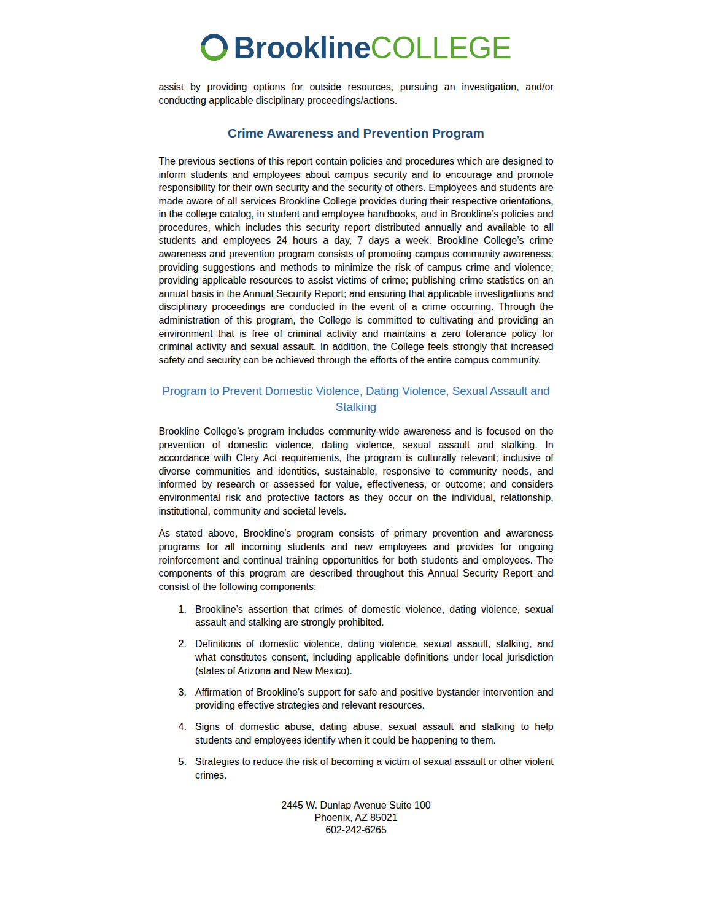Brookline COLLEGE
assist by providing options for outside resources, pursuing an investigation, and/or conducting applicable disciplinary proceedings/actions.
Crime Awareness and Prevention Program
The previous sections of this report contain policies and procedures which are designed to inform students and employees about campus security and to encourage and promote responsibility for their own security and the security of others. Employees and students are made aware of all services Brookline College provides during their respective orientations, in the college catalog, in student and employee handbooks, and in Brookline’s policies and procedures, which includes this security report distributed annually and available to all students and employees 24 hours a day, 7 days a week. Brookline College’s crime awareness and prevention program consists of promoting campus community awareness; providing suggestions and methods to minimize the risk of campus crime and violence; providing applicable resources to assist victims of crime; publishing crime statistics on an annual basis in the Annual Security Report; and ensuring that applicable investigations and disciplinary proceedings are conducted in the event of a crime occurring. Through the administration of this program, the College is committed to cultivating and providing an environment that is free of criminal activity and maintains a zero tolerance policy for criminal activity and sexual assault. In addition, the College feels strongly that increased safety and security can be achieved through the efforts of the entire campus community.
Program to Prevent Domestic Violence, Dating Violence, Sexual Assault and Stalking
Brookline College’s program includes community-wide awareness and is focused on the prevention of domestic violence, dating violence, sexual assault and stalking. In accordance with Clery Act requirements, the program is culturally relevant; inclusive of diverse communities and identities, sustainable, responsive to community needs, and informed by research or assessed for value, effectiveness, or outcome; and considers environmental risk and protective factors as they occur on the individual, relationship, institutional, community and societal levels.
As stated above, Brookline’s program consists of primary prevention and awareness programs for all incoming students and new employees and provides for ongoing reinforcement and continual training opportunities for both students and employees. The components of this program are described throughout this Annual Security Report and consist of the following components:
Brookline’s assertion that crimes of domestic violence, dating violence, sexual assault and stalking are strongly prohibited.
Definitions of domestic violence, dating violence, sexual assault, stalking, and what constitutes consent, including applicable definitions under local jurisdiction (states of Arizona and New Mexico).
Affirmation of Brookline’s support for safe and positive bystander intervention and providing effective strategies and relevant resources.
Signs of domestic abuse, dating abuse, sexual assault and stalking to help students and employees identify when it could be happening to them.
Strategies to reduce the risk of becoming a victim of sexual assault or other violent crimes.
2445 W. Dunlap Avenue Suite 100
Phoenix, AZ 85021
602-242-6265